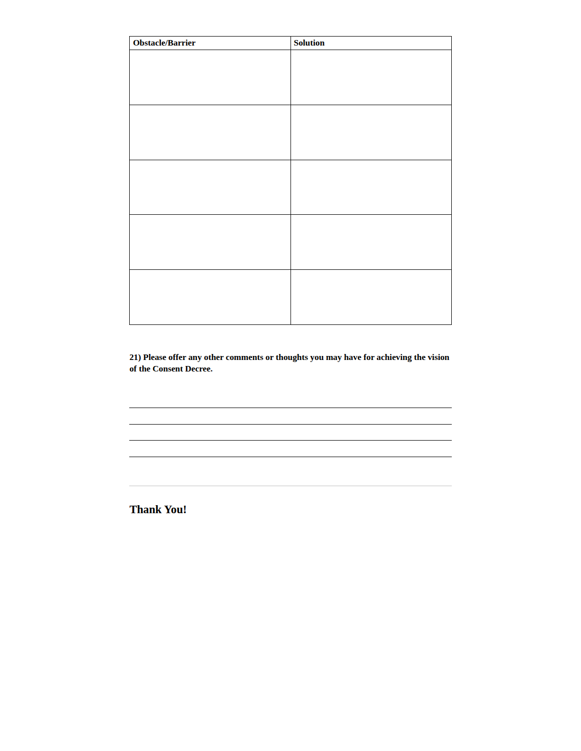| Obstacle/Barrier | Solution |
| --- | --- |
21) Please offer any other comments or thoughts you may have for achieving the vision of the Consent Decree.
Thank You!